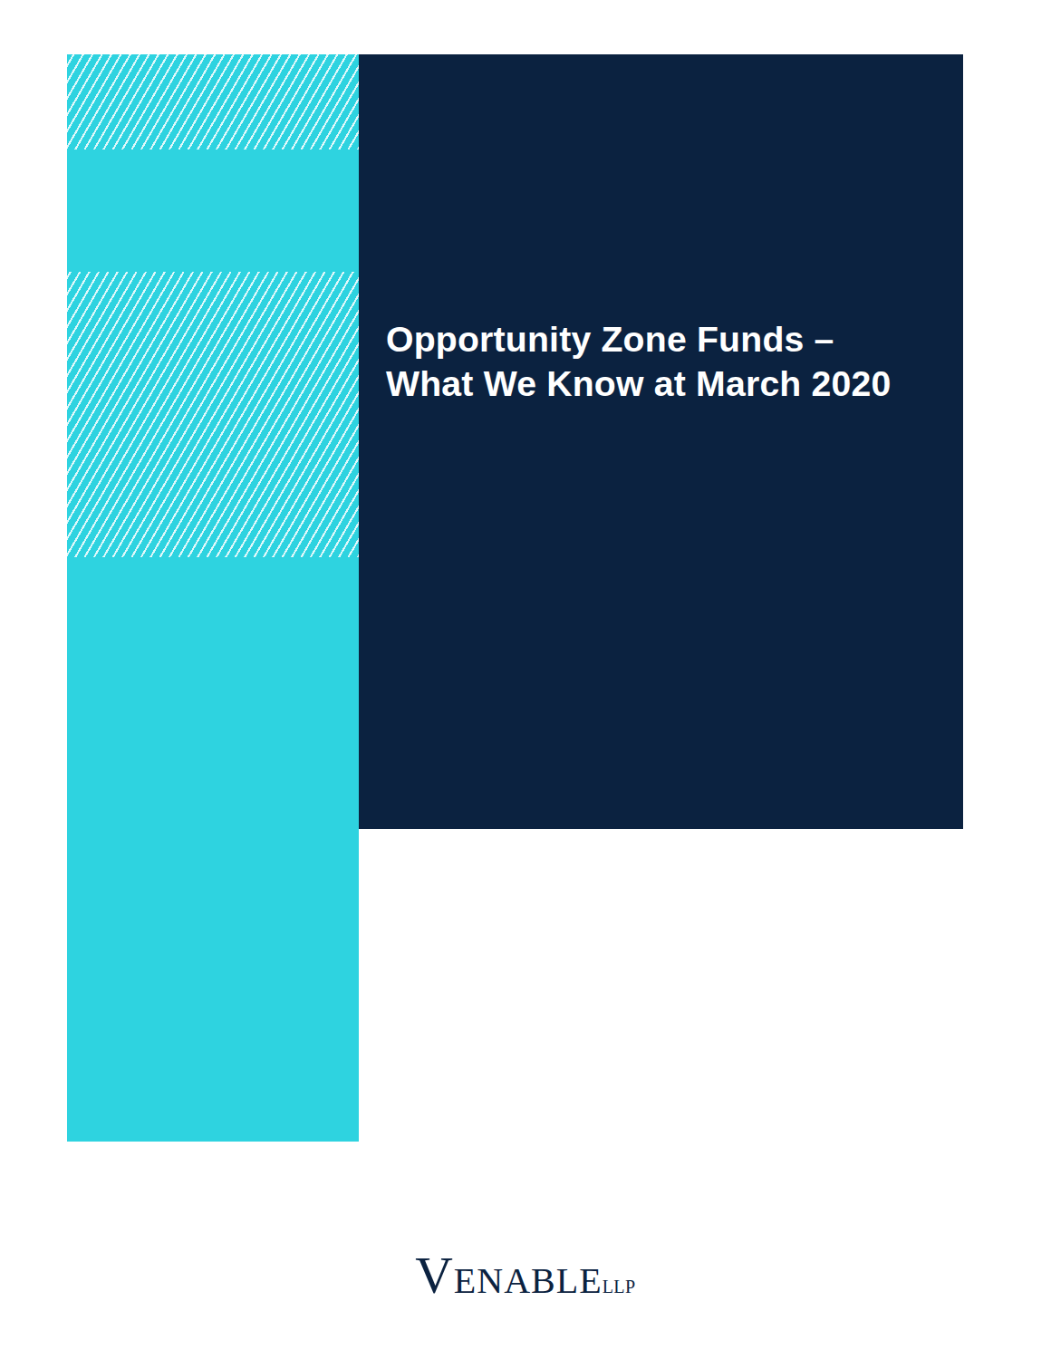Opportunity Zone Funds –
What We Know at March 2020
Venable LLP